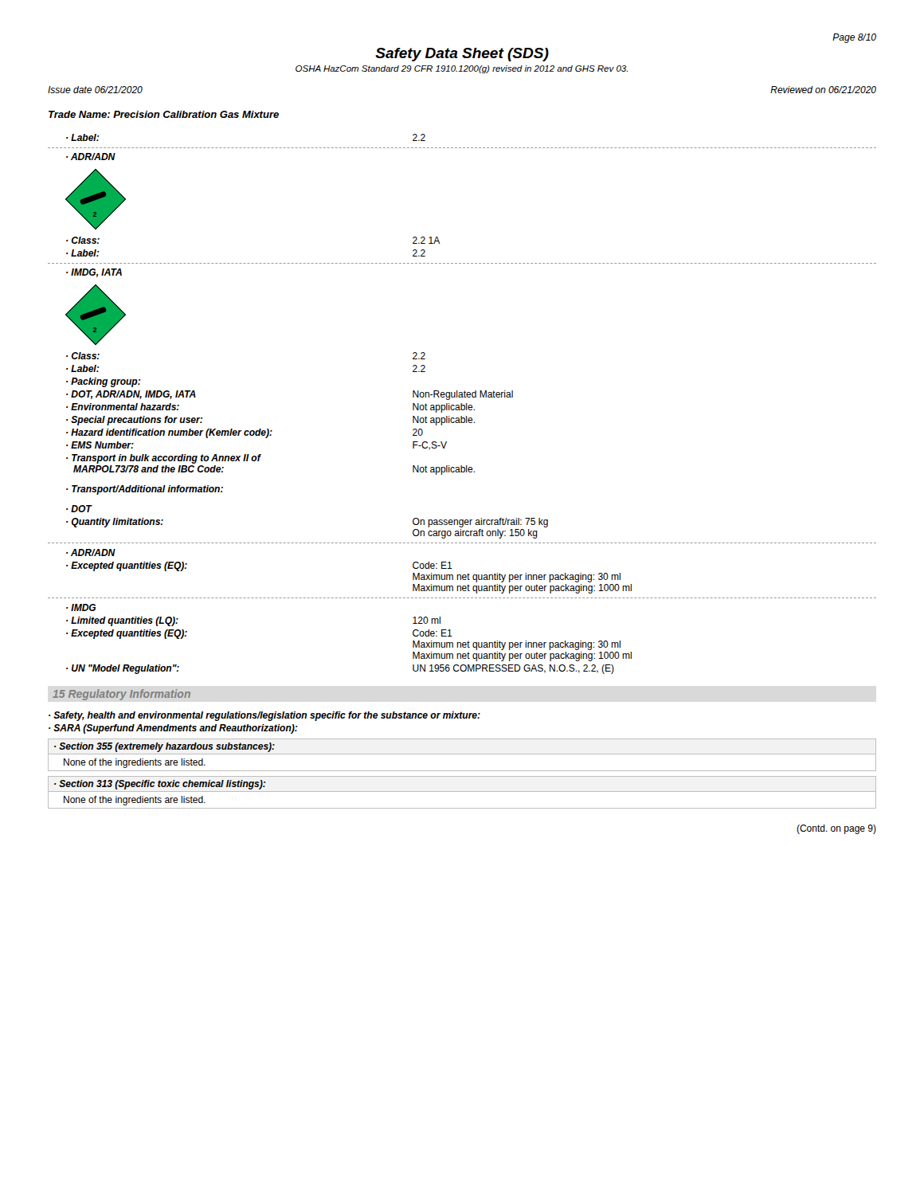Page 8/10
Safety Data Sheet (SDS)
OSHA HazCom Standard 29 CFR 1910.1200(g) revised in 2012 and GHS Rev 03.
Issue date 06/21/2020 Reviewed on 06/21/2020
Trade Name: Precision Calibration Gas Mixture
| · Label: | 2.2 |
· ADR/ADN
2
| · Class: | 2.2 1A |
| · Label: | 2.2 |
· IMDG, IATA
2
| · Class: | 2.2 |
| · Label: | 2.2 |
| · Packing group: | |
| · DOT, ADR/ADN, IMDG, IATA | Non-Regulated Material |
| · Environmental hazards: | Not applicable. |
| · Special precautions for user: | Not applicable. |
| · Hazard identification number (Kemler code): | 20 |
| · EMS Number: | F-C,S-V |
| · Transport in bulk according to Annex II of MARPOL73/78 and the IBC Code: | Not applicable. |
· Transport/Additional information:
| · DOT | |
| · Quantity limitations: | On passenger aircraft/rail: 75 kg On cargo aircraft only: 150 kg |
| · ADR/ADN | |
| · Excepted quantities (EQ): | Code: E1 Maximum net quantity per inner packaging: 30 ml Maximum net quantity per outer packaging: 1000 ml |
| · IMDG | |
| · Limited quantities (LQ): | 120 ml |
| · Excepted quantities (EQ): | Code: E1 Maximum net quantity per inner packaging: 30 ml Maximum net quantity per outer packaging: 1000 ml |
| · UN "Model Regulation": | UN 1956 COMPRESSED GAS, N.O.S., 2.2, (E) |
15 Regulatory Information
· Safety, health and environmental regulations/legislation specific for the substance or mixture:
· SARA (Superfund Amendments and Reauthorization):
· Section 355 (extremely hazardous substances):
None of the ingredients are listed.
· Section 313 (Specific toxic chemical listings):
None of the ingredients are listed.
(Contd. on page 9)